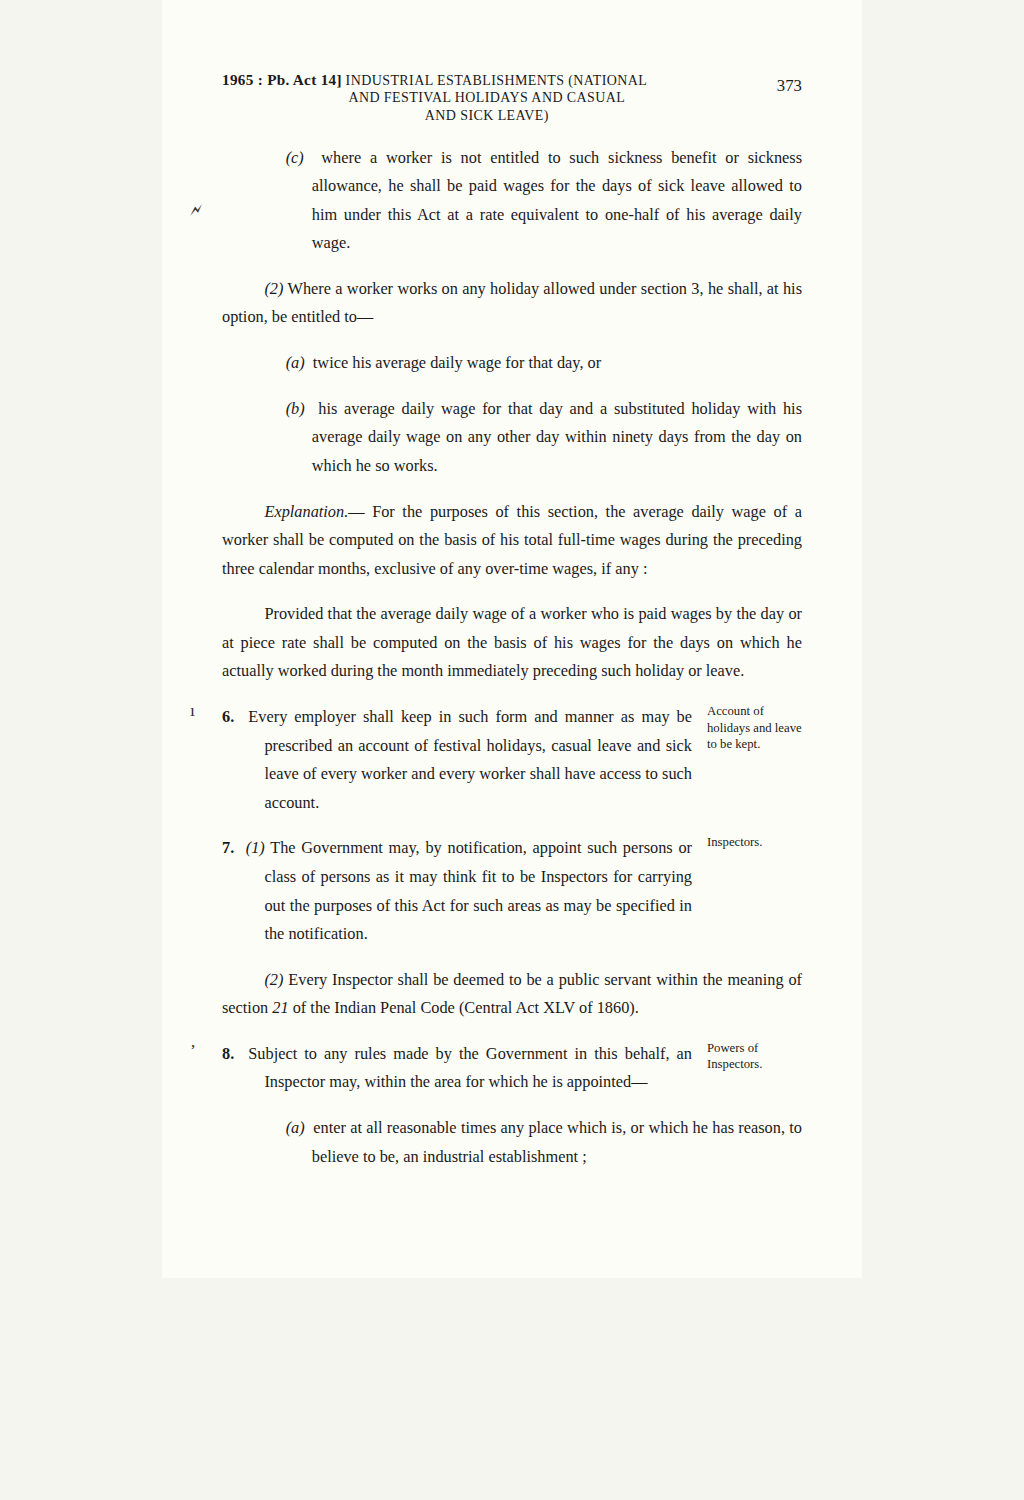🗲
ı
ʼ
1965 : Pb. Act 14] INDUSTRIAL ESTABLISHMENTS (NATIONAL
AND FESTIVAL HOLIDAYS AND CASUAL AND SICK LEAVE)
373
(c) where a worker is not entitled to such sickness benefit or sickness allowance, he shall be paid wages for the days of sick leave allowed to him under this Act at a rate equivalent to one-half of his average daily wage.
(2) Where a worker works on any holiday allowed under section 3, he shall, at his option, be entitled to—
(a) twice his average daily wage for that day, or
(b) his average daily wage for that day and a substituted holiday with his average daily wage on any other day within ninety days from the day on which he so works.
Explanation.— For the purposes of this section, the average daily wage of a worker shall be computed on the basis of his total full-time wages during the preceding three calendar months, exclusive of any over-time wages, if any :
Provided that the average daily wage of a worker who is paid wages by the day or at piece rate shall be computed on the basis of his wages for the days on which he actually worked during the month immediately preceding such holiday or leave.
Account of holidays and leave to be kept.
6. Every employer shall keep in such form and manner as may be prescribed an account of festival holidays, casual leave and sick leave of every worker and every worker shall have access to such account.
Inspectors.
7. (1) The Government may, by notification, appoint such persons or class of persons as it may think fit to be Inspectors for carrying out the purposes of this Act for such areas as may be specified in the notification.
(2) Every Inspector shall be deemed to be a public servant within the meaning of section 21 of the Indian Penal Code (Central Act XLV of 1860).
Powers of Inspectors.
8. Subject to any rules made by the Government in this behalf, an Inspector may, within the area for which he is appointed—
(a) enter at all reasonable times any place which is, or which he has reason, to believe to be, an industrial establishment ;